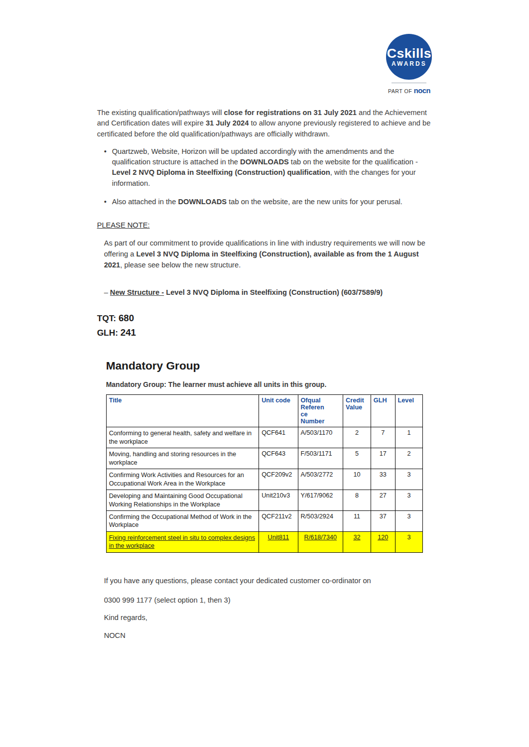Cskills
AWARDS
PART OF nocn
The existing qualification/pathways will close for registrations on 31 July 2021 and the Achievement and Certification dates will expire 31 July 2024 to allow anyone previously registered to achieve and be certificated before the old qualification/pathways are officially withdrawn.
Quartzweb, Website, Horizon will be updated accordingly with the amendments and the qualification structure is attached in the DOWNLOADS tab on the website for the qualification - Level 2 NVQ Diploma in Steelfixing (Construction) qualification, with the changes for your information.
Also attached in the DOWNLOADS tab on the website, are the new units for your perusal.
PLEASE NOTE:
As part of our commitment to provide qualifications in line with industry requirements we will now be offering a Level 3 NVQ Diploma in Steelfixing (Construction), available as from the 1 August 2021, please see below the new structure.
– New Structure - Level 3 NVQ Diploma in Steelfixing (Construction) (603/7589/9)
TQT: 680
GLH: 241
Mandatory Group
Mandatory Group: The learner must achieve all units in this group.
| Title | Unit code | Ofqual Referen ce Number | Credit Value | GLH | Level |
| --- | --- | --- | --- | --- | --- |
| Conforming to general health, safety and welfare in the workplace | QCF641 | A/503/1170 | 2 | 7 | 1 |
| Moving, handling and storing resources in the workplace | QCF643 | F/503/1171 | 5 | 17 | 2 |
| Confirming Work Activities and Resources for an Occupational Work Area in the Workplace | QCF209v2 | A/503/2772 | 10 | 33 | 3 |
| Developing and Maintaining Good Occupational Working Relationships in the Workplace | Unit210v3 | Y/617/9062 | 8 | 27 | 3 |
| Confirming the Occupational Method of Work in the Workplace | QCF211v2 | R/503/2924 | 11 | 37 | 3 |
| Fixing reinforcement steel in situ to complex designs in the workplace | Unit811 | R/618/7340 | 32 | 120 | 3 |
If you have any questions, please contact your dedicated customer co-ordinator on
0300 999 1177 (select option 1, then 3)
Kind regards,
NOCN